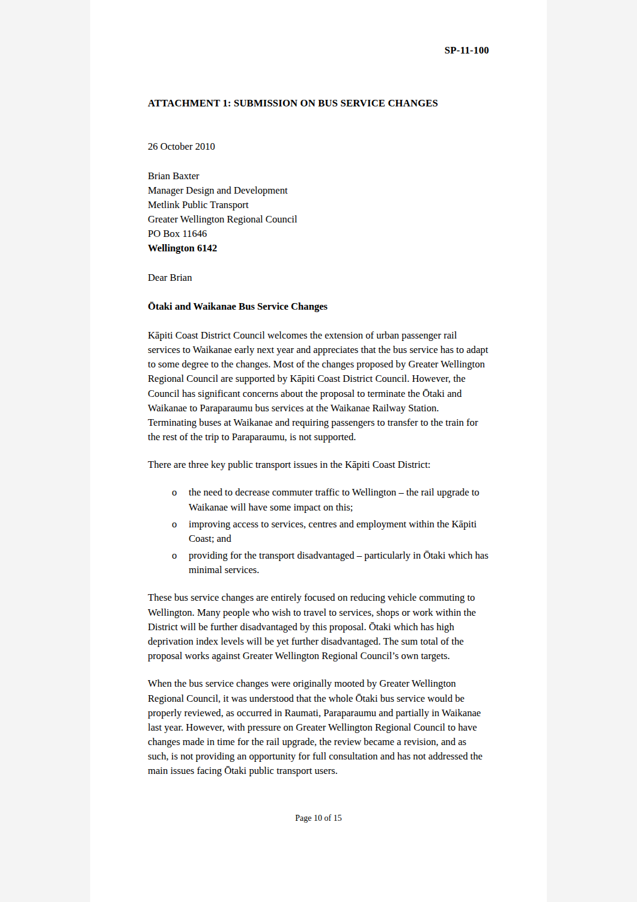SP-11-100
ATTACHMENT 1: SUBMISSION ON BUS SERVICE CHANGES
26 October 2010
Brian Baxter
Manager Design and Development
Metlink Public Transport
Greater Wellington Regional Council
PO Box 11646
Wellington 6142
Dear Brian
Ōtaki and Waikanae Bus Service Changes
Kāpiti Coast District Council welcomes the extension of urban passenger rail services to Waikanae early next year and appreciates that the bus service has to adapt to some degree to the changes. Most of the changes proposed by Greater Wellington Regional Council are supported by Kāpiti Coast District Council. However, the Council has significant concerns about the proposal to terminate the Ōtaki and Waikanae to Paraparaumu bus services at the Waikanae Railway Station. Terminating buses at Waikanae and requiring passengers to transfer to the train for the rest of the trip to Paraparaumu, is not supported.
There are three key public transport issues in the Kāpiti Coast District:
the need to decrease commuter traffic to Wellington – the rail upgrade to Waikanae will have some impact on this;
improving access to services, centres and employment within the Kāpiti Coast; and
providing for the transport disadvantaged – particularly in Ōtaki which has minimal services.
These bus service changes are entirely focused on reducing vehicle commuting to Wellington. Many people who wish to travel to services, shops or work within the District will be further disadvantaged by this proposal. Ōtaki which has high deprivation index levels will be yet further disadvantaged. The sum total of the proposal works against Greater Wellington Regional Council’s own targets.
When the bus service changes were originally mooted by Greater Wellington Regional Council, it was understood that the whole Ōtaki bus service would be properly reviewed, as occurred in Raumati, Paraparaumu and partially in Waikanae last year. However, with pressure on Greater Wellington Regional Council to have changes made in time for the rail upgrade, the review became a revision, and as such, is not providing an opportunity for full consultation and has not addressed the main issues facing Ōtaki public transport users.
Page 10 of 15